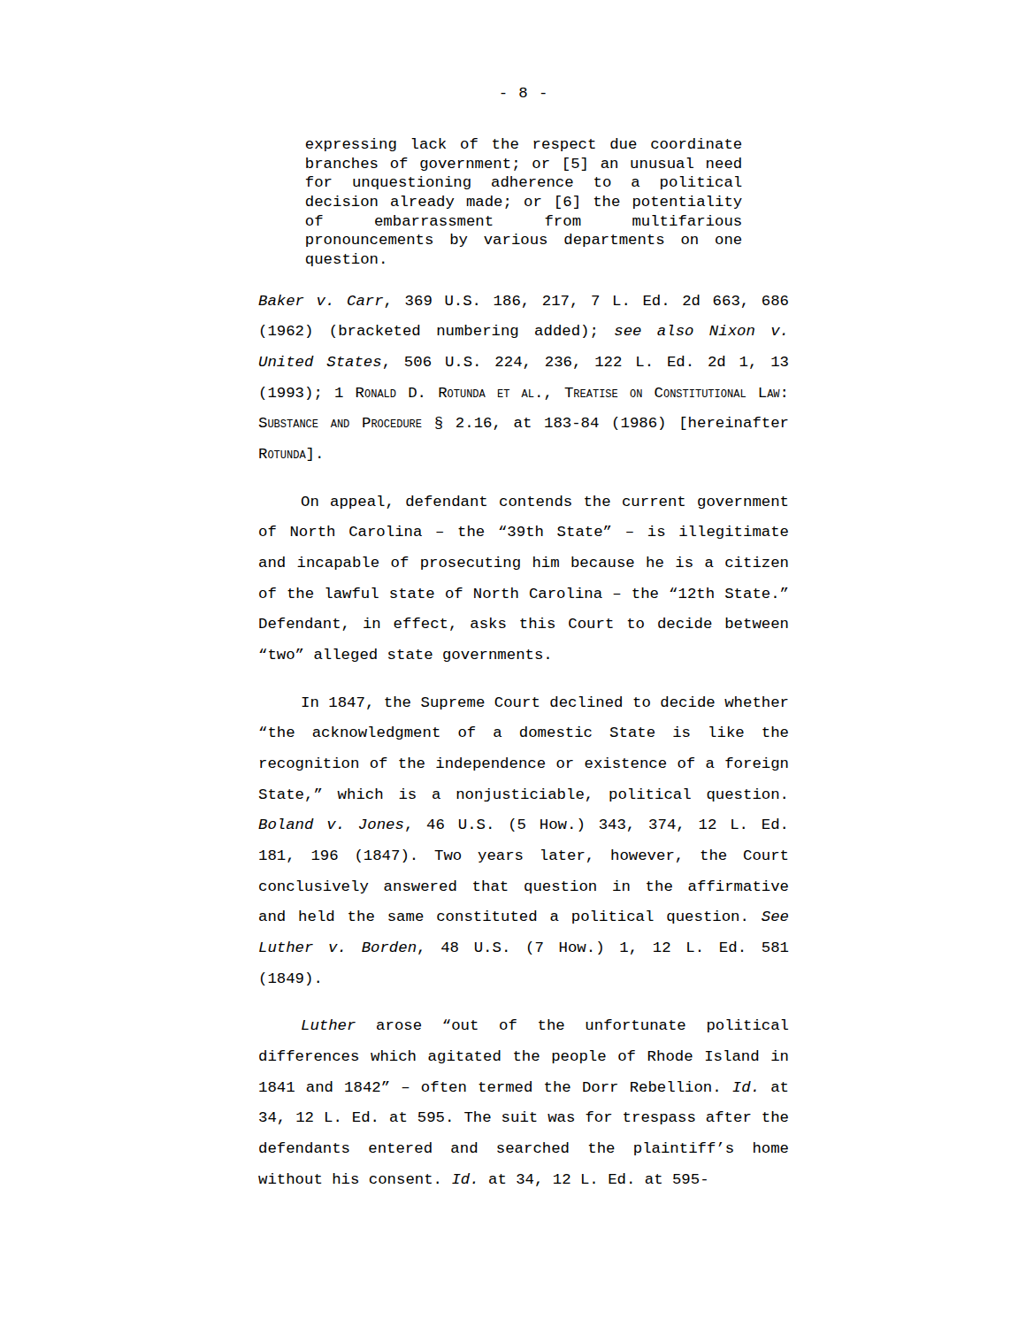- 8 -
expressing lack of the respect due coordinate branches of government; or [5] an unusual need for unquestioning adherence to a political decision already made; or [6] the potentiality of embarrassment from multifarious pronouncements by various departments on one question.
Baker v. Carr, 369 U.S. 186, 217, 7 L. Ed. 2d 663, 686 (1962) (bracketed numbering added); see also Nixon v. United States, 506 U.S. 224, 236, 122 L. Ed. 2d 1, 13 (1993); 1 Ronald D. Rotunda et al., Treatise on Constitutional Law: Substance and Procedure § 2.16, at 183-84 (1986) [hereinafter Rotunda].
On appeal, defendant contends the current government of North Carolina – the “39th State” – is illegitimate and incapable of prosecuting him because he is a citizen of the lawful state of North Carolina – the “12th State.” Defendant, in effect, asks this Court to decide between “two” alleged state governments.
In 1847, the Supreme Court declined to decide whether “the acknowledgment of a domestic State is like the recognition of the independence or existence of a foreign State,” which is a nonjusticiable, political question. Boland v. Jones, 46 U.S. (5 How.) 343, 374, 12 L. Ed. 181, 196 (1847). Two years later, however, the Court conclusively answered that question in the affirmative and held the same constituted a political question. See Luther v. Borden, 48 U.S. (7 How.) 1, 12 L. Ed. 581 (1849).
Luther arose “out of the unfortunate political differences which agitated the people of Rhode Island in 1841 and 1842” – often termed the Dorr Rebellion. Id. at 34, 12 L. Ed. at 595. The suit was for trespass after the defendants entered and searched the plaintiff’s home without his consent. Id. at 34, 12 L. Ed. at 595-